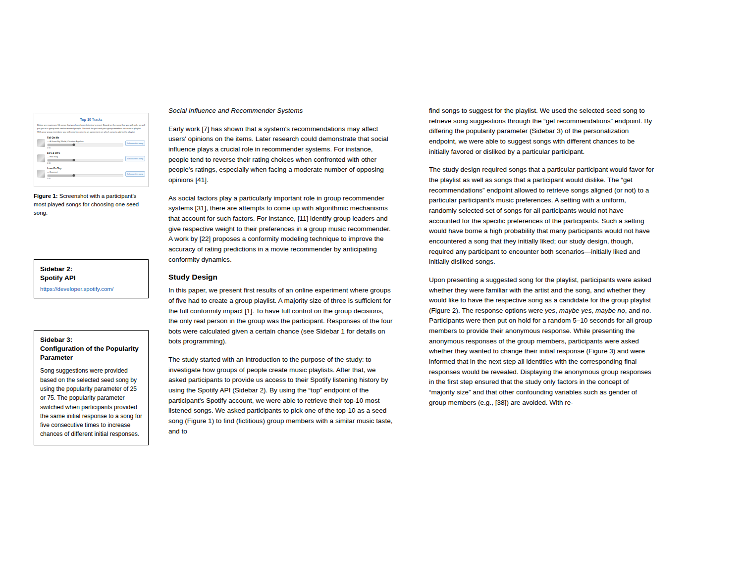Top-10 Tracks
Below are maximum 10 songs that you have been listening to most. Based on the song that you will pick, we will put you in a group with similar minded people. The task for you and your group members to create a playlist. With your group members you will need to come to an agreement on which song to add to the playlist.
Fall On Me
— A Great Big World, Christina Aguilera
0:30
I choose this song
Ex's & Oh's
— Elle King
0:30
I choose this song
Love On Top
— Beyoncé
0:30
I choose this song
Figure 1: Screenshot with a participant's most played songs for choosing one seed song.
Sidebar 2:
Spotify API
https://developer.spotify.com/
Sidebar 3:
Configuration of the Popularity Parameter
Song suggestions were provided based on the selected seed song by using the popularity parameter of 25 or 75. The popularity parameter switched when participants provided the same initial response to a song for five consecutive times to increase chances of different initial responses.
Social Influence and Recommender Systems
Early work [7] has shown that a system's recommendations may affect users' opinions on the items. Later research could demonstrate that social influence plays a crucial role in recommender systems. For instance, people tend to reverse their rating choices when confronted with other people's ratings, especially when facing a moderate number of opposing opinions [41].
As social factors play a particularly important role in group recommender systems [31], there are attempts to come up with algorithmic mechanisms that account for such factors. For instance, [11] identify group leaders and give respective weight to their preferences in a group music recommender. A work by [22] proposes a conformity modeling technique to improve the accuracy of rating predictions in a movie recommender by anticipating conformity dynamics.
Study Design
In this paper, we present first results of an online experiment where groups of five had to create a group playlist. A majority size of three is sufficient for the full conformity impact [1]. To have full control on the group decisions, the only real person in the group was the participant. Responses of the four bots were calculated given a certain chance (see Sidebar 1 for details on bots programming).
The study started with an introduction to the purpose of the study: to investigate how groups of people create music playlists. After that, we asked participants to provide us access to their Spotify listening history by using the Spotify API (Sidebar 2). By using the “top” endpoint of the participant's Spotify account, we were able to retrieve their top-10 most listened songs. We asked participants to pick one of the top-10 as a seed song (Figure 1) to find (fictitious) group members with a similar music taste, and to
find songs to suggest for the playlist. We used the selected seed song to retrieve song suggestions through the “get recommendations” endpoint. By differing the popularity parameter (Sidebar 3) of the personalization endpoint, we were able to suggest songs with different chances to be initially favored or disliked by a particular participant.
The study design required songs that a particular participant would favor for the playlist as well as songs that a participant would dislike. The “get recommendations” endpoint allowed to retrieve songs aligned (or not) to a particular participant's music preferences. A setting with a uniform, randomly selected set of songs for all participants would not have accounted for the specific preferences of the participants. Such a setting would have borne a high probability that many participants would not have encountered a song that they initially liked; our study design, though, required any participant to encounter both scenarios—initially liked and initially disliked songs.
Upon presenting a suggested song for the playlist, participants were asked whether they were familiar with the artist and the song, and whether they would like to have the respective song as a candidate for the group playlist (Figure 2). The response options were yes, maybe yes, maybe no, and no. Participants were then put on hold for a random 5–10 seconds for all group members to provide their anonymous response. While presenting the anonymous responses of the group members, participants were asked whether they wanted to change their initial response (Figure 3) and were informed that in the next step all identities with the corresponding final responses would be revealed. Displaying the anonymous group responses in the first step ensured that the study only factors in the concept of “majority size” and that other confounding variables such as gender of group members (e.g., [38]) are avoided. With re-